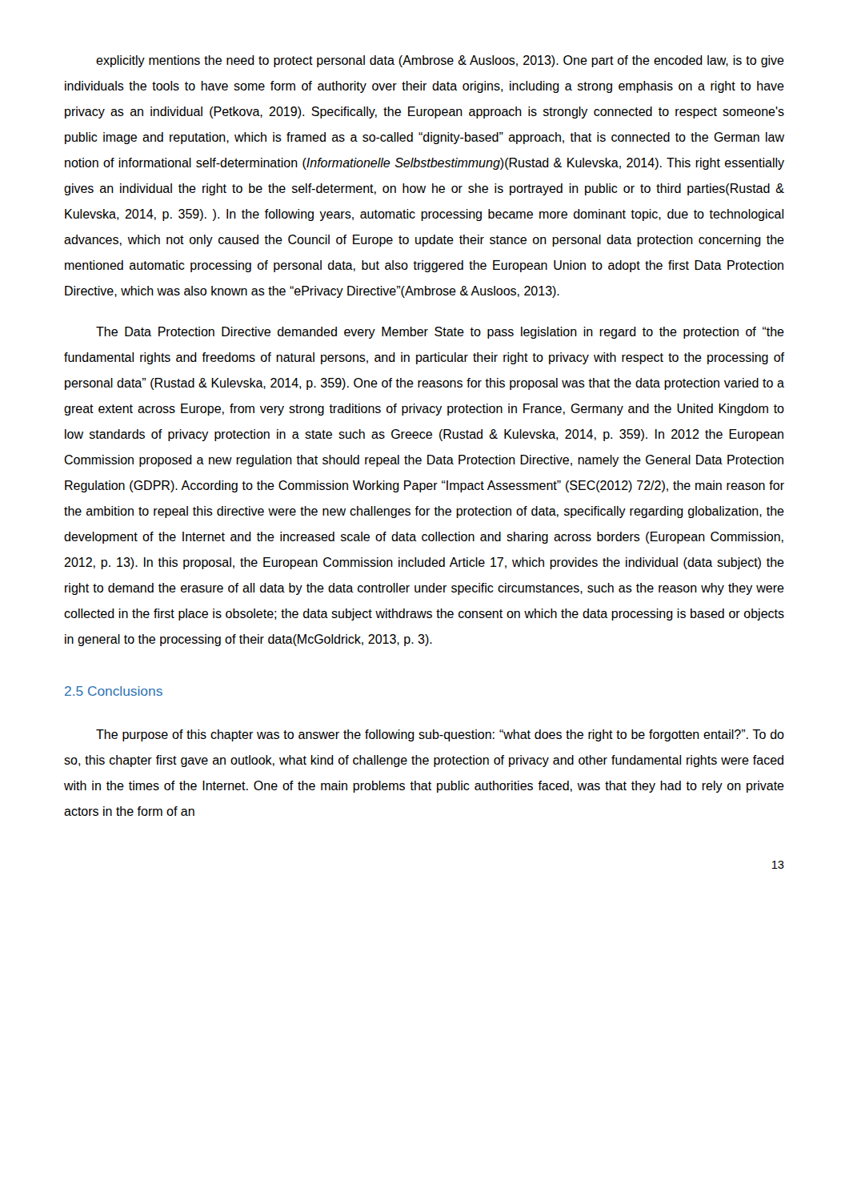explicitly mentions the need to protect personal data (Ambrose & Ausloos, 2013). One part of the encoded law, is to give individuals the tools to have some form of authority over their data origins, including a strong emphasis on a right to have privacy as an individual (Petkova, 2019). Specifically, the European approach is strongly connected to respect someone's public image and reputation, which is framed as a so-called “dignity-based” approach, that is connected to the German law notion of informational self-determination (Informationelle Selbstbestimmung)(Rustad & Kulevska, 2014). This right essentially gives an individual the right to be the self-determent, on how he or she is portrayed in public or to third parties(Rustad & Kulevska, 2014, p. 359). ). In the following years, automatic processing became more dominant topic, due to technological advances, which not only caused the Council of Europe to update their stance on personal data protection concerning the mentioned automatic processing of personal data, but also triggered the European Union to adopt the first Data Protection Directive, which was also known as the “ePrivacy Directive”(Ambrose & Ausloos, 2013).
The Data Protection Directive demanded every Member State to pass legislation in regard to the protection of “the fundamental rights and freedoms of natural persons, and in particular their right to privacy with respect to the processing of personal data” (Rustad & Kulevska, 2014, p. 359). One of the reasons for this proposal was that the data protection varied to a great extent across Europe, from very strong traditions of privacy protection in France, Germany and the United Kingdom to low standards of privacy protection in a state such as Greece (Rustad & Kulevska, 2014, p. 359). In 2012 the European Commission proposed a new regulation that should repeal the Data Protection Directive, namely the General Data Protection Regulation (GDPR). According to the Commission Working Paper “Impact Assessment” (SEC(2012) 72/2), the main reason for the ambition to repeal this directive were the new challenges for the protection of data, specifically regarding globalization, the development of the Internet and the increased scale of data collection and sharing across borders (European Commission, 2012, p. 13). In this proposal, the European Commission included Article 17, which provides the individual (data subject) the right to demand the erasure of all data by the data controller under specific circumstances, such as the reason why they were collected in the first place is obsolete; the data subject withdraws the consent on which the data processing is based or objects in general to the processing of their data(McGoldrick, 2013, p. 3).
2.5 Conclusions
The purpose of this chapter was to answer the following sub-question: “what does the right to be forgotten entail?”. To do so, this chapter first gave an outlook, what kind of challenge the protection of privacy and other fundamental rights were faced with in the times of the Internet. One of the main problems that public authorities faced, was that they had to rely on private actors in the form of an
13